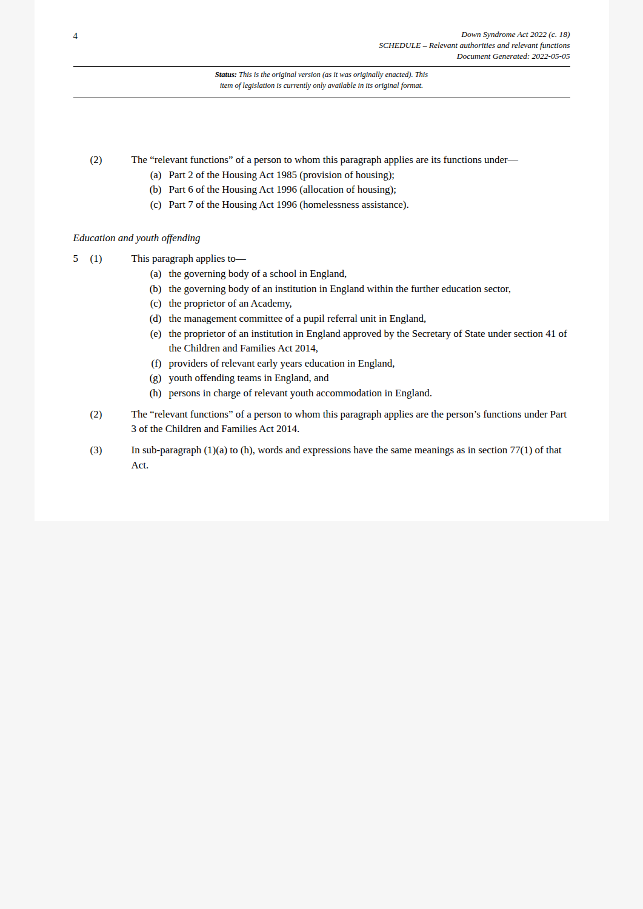4
Down Syndrome Act 2022 (c. 18)
SCHEDULE – Relevant authorities and relevant functions
Document Generated: 2022-05-05
Status: This is the original version (as it was originally enacted). This
item of legislation is currently only available in its original format.
(2) The “relevant functions” of a person to whom this paragraph applies are its functions under—
(a) Part 2 of the Housing Act 1985 (provision of housing);
(b) Part 6 of the Housing Act 1996 (allocation of housing);
(c) Part 7 of the Housing Act 1996 (homelessness assistance).
Education and youth offending
5
(1) This paragraph applies to—
(a) the governing body of a school in England,
(b) the governing body of an institution in England within the further education sector,
(c) the proprietor of an Academy,
(d) the management committee of a pupil referral unit in England,
(e) the proprietor of an institution in England approved by the Secretary of State under section 41 of the Children and Families Act 2014,
(f) providers of relevant early years education in England,
(g) youth offending teams in England, and
(h) persons in charge of relevant youth accommodation in England.
(2) The “relevant functions” of a person to whom this paragraph applies are the person’s functions under Part 3 of the Children and Families Act 2014.
(3) In sub-paragraph (1)(a) to (h), words and expressions have the same meanings as in section 77(1) of that Act.